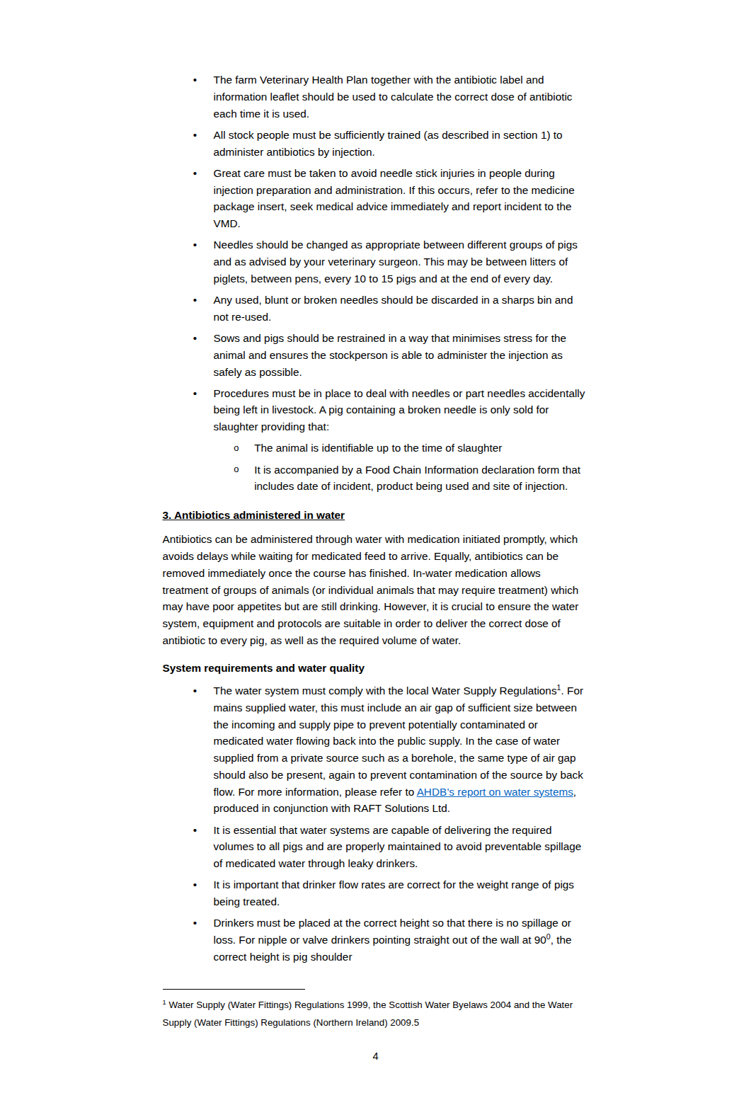The farm Veterinary Health Plan together with the antibiotic label and information leaflet should be used to calculate the correct dose of antibiotic each time it is used.
All stock people must be sufficiently trained (as described in section 1) to administer antibiotics by injection.
Great care must be taken to avoid needle stick injuries in people during injection preparation and administration. If this occurs, refer to the medicine package insert, seek medical advice immediately and report incident to the VMD.
Needles should be changed as appropriate between different groups of pigs and as advised by your veterinary surgeon. This may be between litters of piglets, between pens, every 10 to 15 pigs and at the end of every day.
Any used, blunt or broken needles should be discarded in a sharps bin and not re-used.
Sows and pigs should be restrained in a way that minimises stress for the animal and ensures the stockperson is able to administer the injection as safely as possible.
Procedures must be in place to deal with needles or part needles accidentally being left in livestock. A pig containing a broken needle is only sold for slaughter providing that:
The animal is identifiable up to the time of slaughter
It is accompanied by a Food Chain Information declaration form that includes date of incident, product being used and site of injection.
3. Antibiotics administered in water
Antibiotics can be administered through water with medication initiated promptly, which avoids delays while waiting for medicated feed to arrive. Equally, antibiotics can be removed immediately once the course has finished. In-water medication allows treatment of groups of animals (or individual animals that may require treatment) which may have poor appetites but are still drinking. However, it is crucial to ensure the water system, equipment and protocols are suitable in order to deliver the correct dose of antibiotic to every pig, as well as the required volume of water.
System requirements and water quality
The water system must comply with the local Water Supply Regulations1. For mains supplied water, this must include an air gap of sufficient size between the incoming and supply pipe to prevent potentially contaminated or medicated water flowing back into the public supply. In the case of water supplied from a private source such as a borehole, the same type of air gap should also be present, again to prevent contamination of the source by back flow. For more information, please refer to AHDB’s report on water systems, produced in conjunction with RAFT Solutions Ltd.
It is essential that water systems are capable of delivering the required volumes to all pigs and are properly maintained to avoid preventable spillage of medicated water through leaky drinkers.
It is important that drinker flow rates are correct for the weight range of pigs being treated.
Drinkers must be placed at the correct height so that there is no spillage or loss. For nipple or valve drinkers pointing straight out of the wall at 900, the correct height is pig shoulder
1 Water Supply (Water Fittings) Regulations 1999, the Scottish Water Byelaws 2004 and the Water Supply (Water Fittings) Regulations (Northern Ireland) 2009.5
4